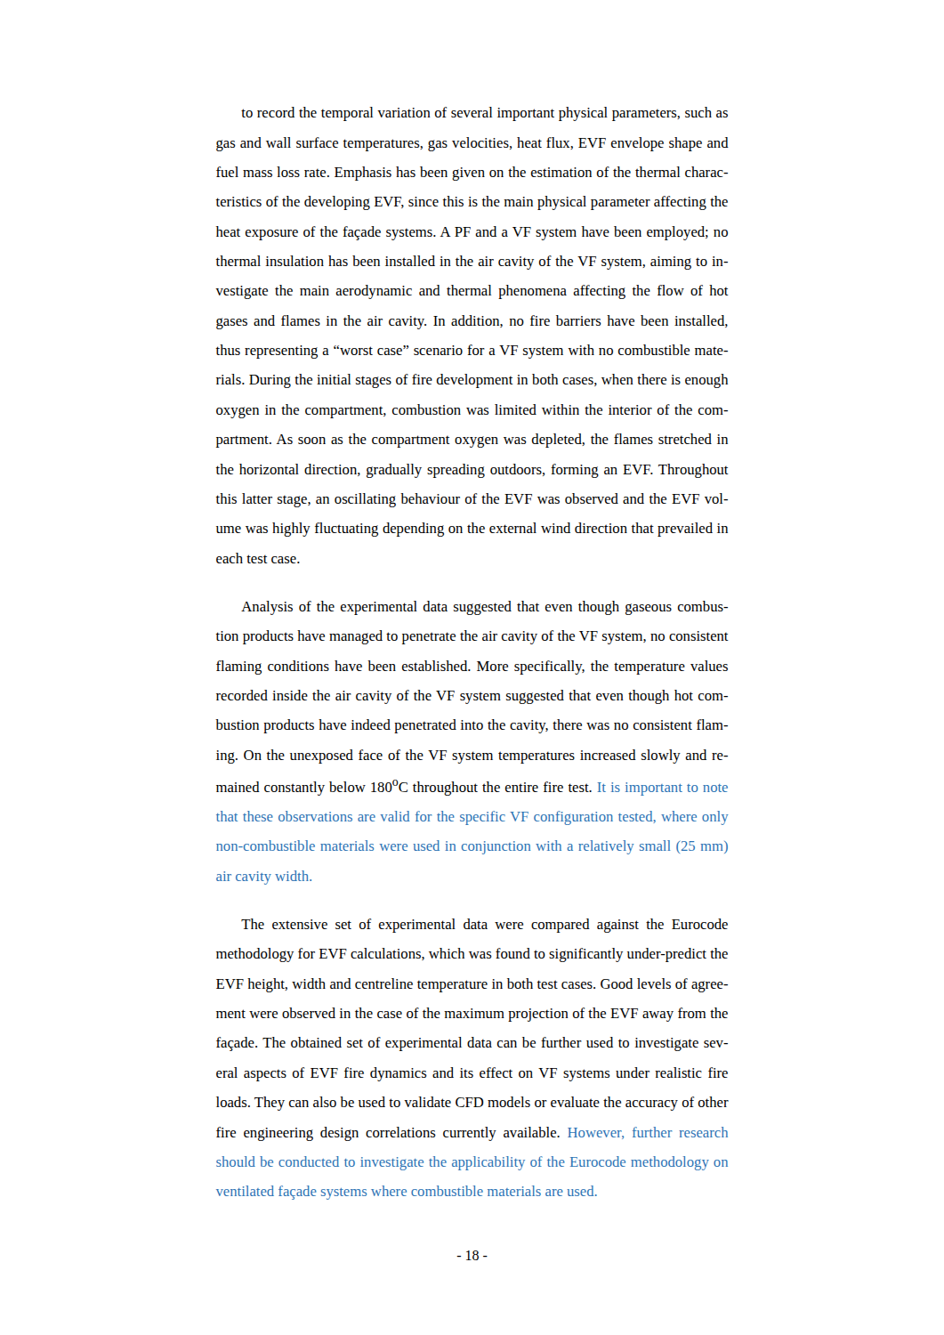to record the temporal variation of several important physical parameters, such as gas and wall surface temperatures, gas velocities, heat flux, EVF envelope shape and fuel mass loss rate. Emphasis has been given on the estimation of the thermal characteristics of the developing EVF, since this is the main physical parameter affecting the heat exposure of the façade systems. A PF and a VF system have been employed; no thermal insulation has been installed in the air cavity of the VF system, aiming to investigate the main aerodynamic and thermal phenomena affecting the flow of hot gases and flames in the air cavity. In addition, no fire barriers have been installed, thus representing a “worst case” scenario for a VF system with no combustible materials. During the initial stages of fire development in both cases, when there is enough oxygen in the compartment, combustion was limited within the interior of the compartment. As soon as the compartment oxygen was depleted, the flames stretched in the horizontal direction, gradually spreading outdoors, forming an EVF. Throughout this latter stage, an oscillating behaviour of the EVF was observed and the EVF volume was highly fluctuating depending on the external wind direction that prevailed in each test case.
Analysis of the experimental data suggested that even though gaseous combustion products have managed to penetrate the air cavity of the VF system, no consistent flaming conditions have been established. More specifically, the temperature values recorded inside the air cavity of the VF system suggested that even though hot combustion products have indeed penetrated into the cavity, there was no consistent flaming. On the unexposed face of the VF system temperatures increased slowly and remained constantly below 180oC throughout the entire fire test. It is important to note that these observations are valid for the specific VF configuration tested, where only non-combustible materials were used in conjunction with a relatively small (25 mm) air cavity width.
The extensive set of experimental data were compared against the Eurocode methodology for EVF calculations, which was found to significantly under-predict the EVF height, width and centreline temperature in both test cases. Good levels of agreement were observed in the case of the maximum projection of the EVF away from the façade. The obtained set of experimental data can be further used to investigate several aspects of EVF fire dynamics and its effect on VF systems under realistic fire loads. They can also be used to validate CFD models or evaluate the accuracy of other fire engineering design correlations currently available. However, further research should be conducted to investigate the applicability of the Eurocode methodology on ventilated façade systems where combustible materials are used.
- 18 -